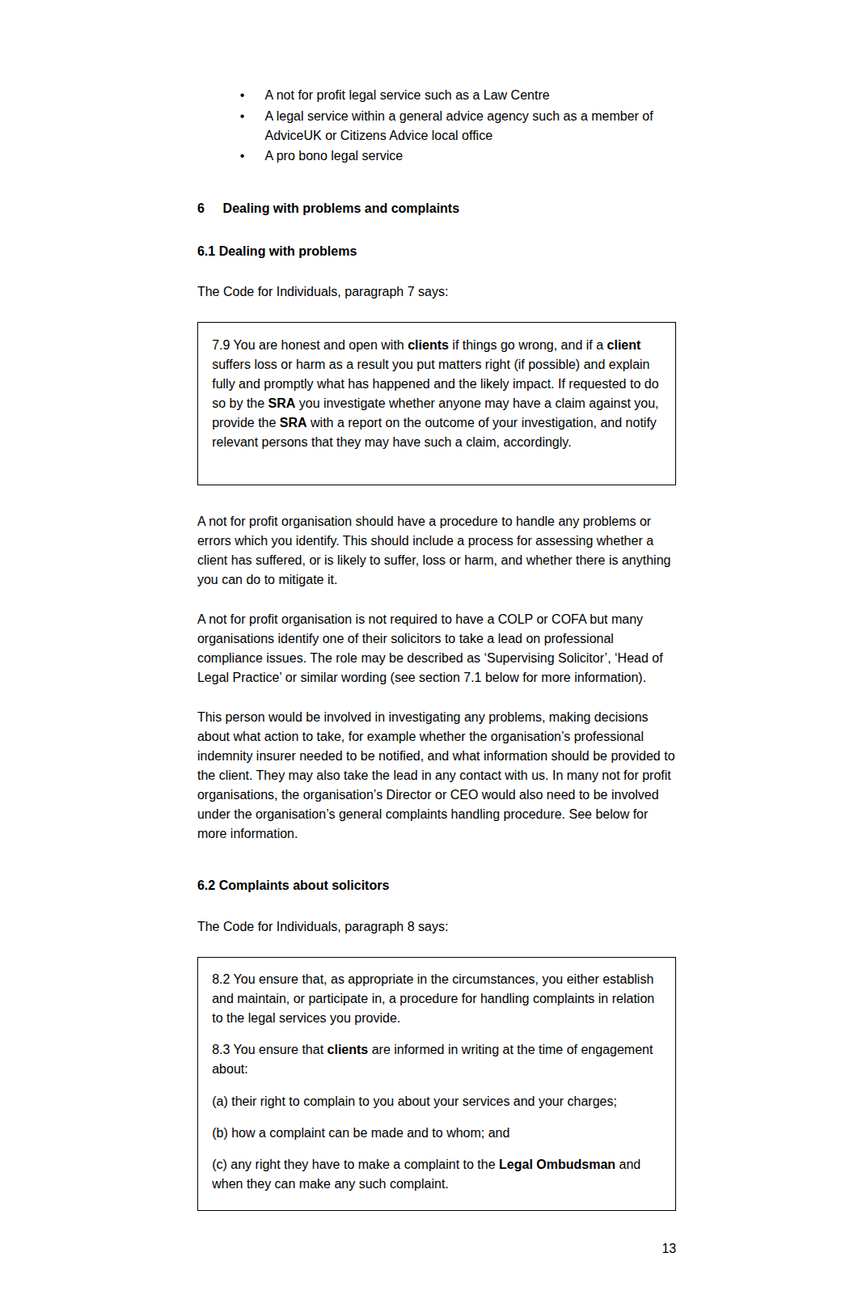A not for profit legal service such as a Law Centre
A legal service within a general advice agency such as a member of AdviceUK or Citizens Advice local office
A pro bono legal service
6 Dealing with problems and complaints
6.1 Dealing with problems
The Code for Individuals, paragraph 7 says:
7.9 You are honest and open with clients if things go wrong, and if a client suffers loss or harm as a result you put matters right (if possible) and explain fully and promptly what has happened and the likely impact. If requested to do so by the SRA you investigate whether anyone may have a claim against you, provide the SRA with a report on the outcome of your investigation, and notify relevant persons that they may have such a claim, accordingly.
A not for profit organisation should have a procedure to handle any problems or errors which you identify. This should include a process for assessing whether a client has suffered, or is likely to suffer, loss or harm, and whether there is anything you can do to mitigate it.
A not for profit organisation is not required to have a COLP or COFA but many organisations identify one of their solicitors to take a lead on professional compliance issues. The role may be described as ‘Supervising Solicitor’, ‘Head of Legal Practice’ or similar wording (see section 7.1 below for more information).
This person would be involved in investigating any problems, making decisions about what action to take, for example whether the organisation’s professional indemnity insurer needed to be notified, and what information should be provided to the client. They may also take the lead in any contact with us. In many not for profit organisations, the organisation’s Director or CEO would also need to be involved under the organisation’s general complaints handling procedure. See below for more information.
6.2 Complaints about solicitors
The Code for Individuals, paragraph 8 says:
8.2 You ensure that, as appropriate in the circumstances, you either establish and maintain, or participate in, a procedure for handling complaints in relation to the legal services you provide.
8.3 You ensure that clients are informed in writing at the time of engagement about:
(a) their right to complain to you about your services and your charges;
(b) how a complaint can be made and to whom; and
(c) any right they have to make a complaint to the Legal Ombudsman and when they can make any such complaint.
13